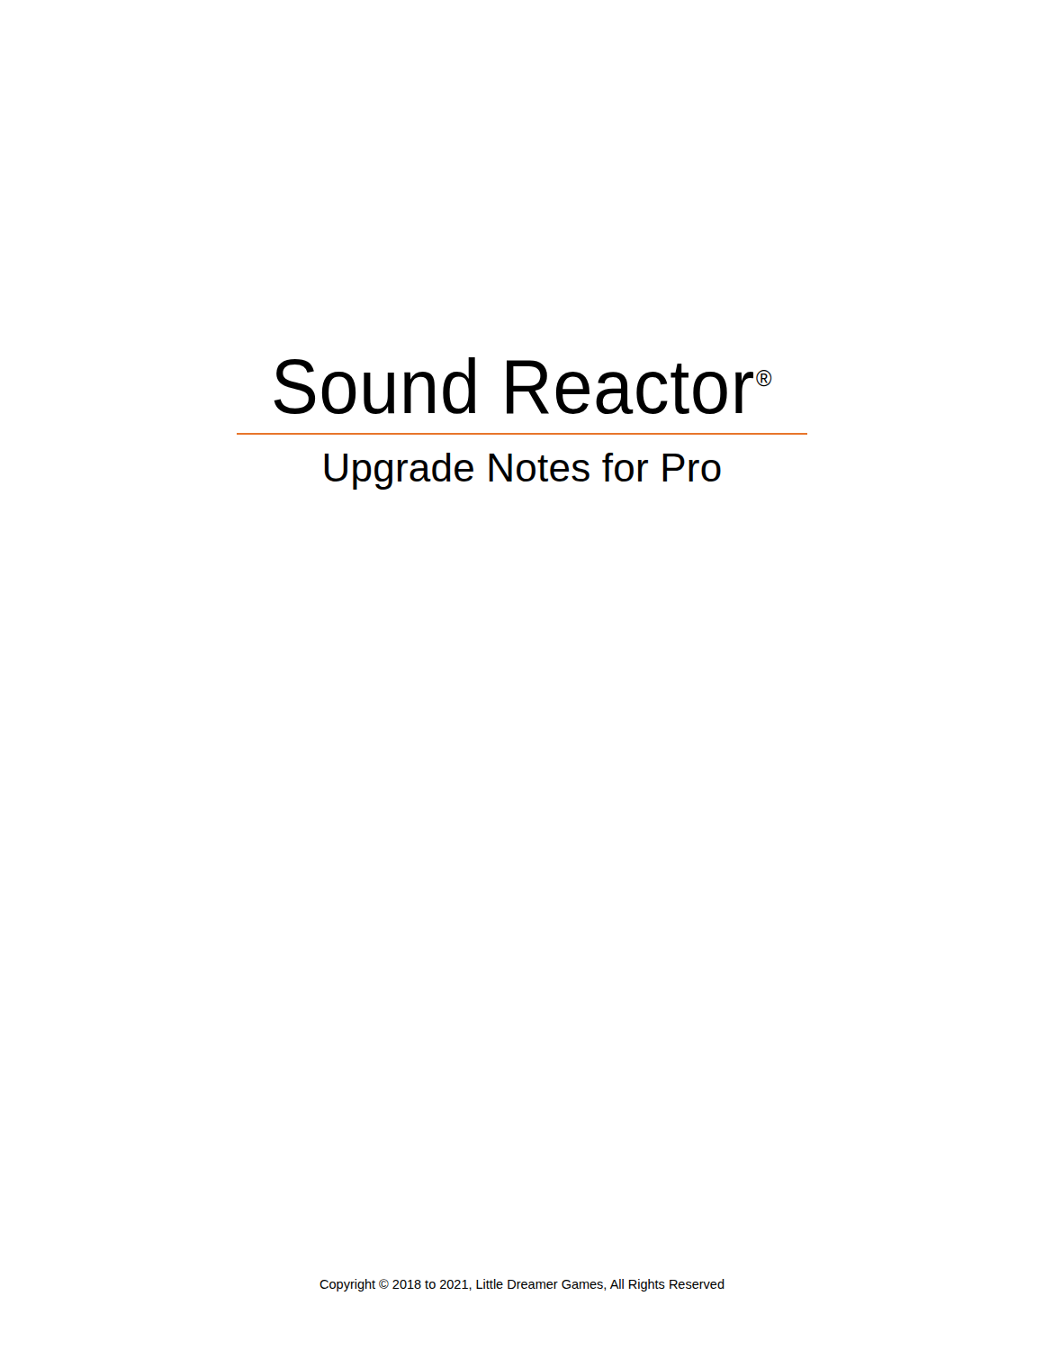Sound Reactor®
Upgrade Notes for Pro
Copyright © 2018 to 2021, Little Dreamer Games, All Rights Reserved